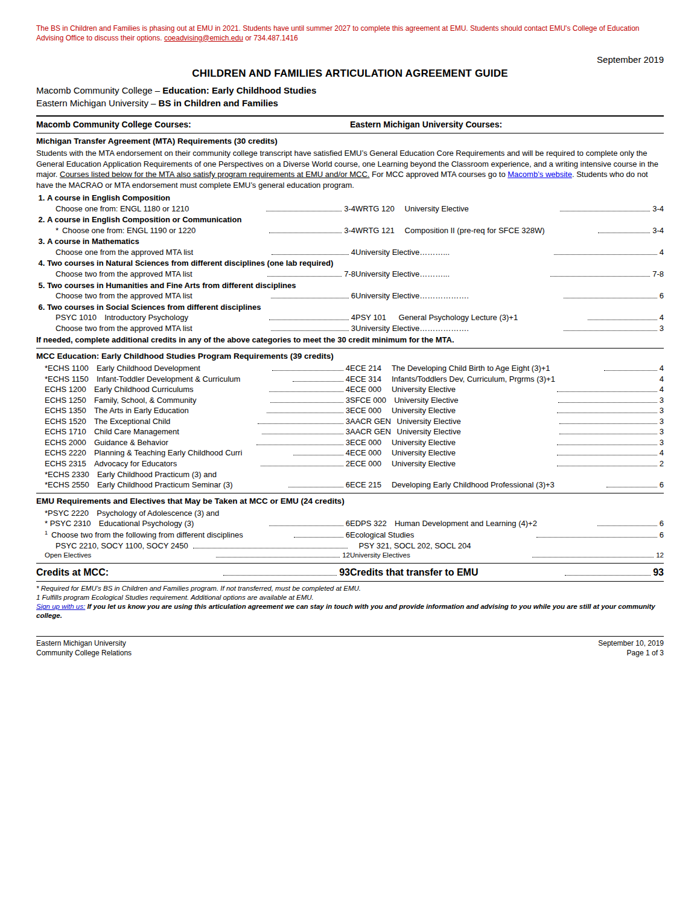The BS in Children and Families is phasing out at EMU in 2021. Students have until summer 2027 to complete this agreement at EMU. Students should contact EMU's College of Education Advising Office to discuss their options. coeadvising@emich.edu or 734.487.1416
September 2019
CHILDREN AND FAMILIES ARTICULATION AGREEMENT GUIDE
Macomb Community College – Education: Early Childhood Studies
Eastern Michigan University – BS in Children and Families
Macomb Community College Courses:
Eastern Michigan University Courses:
Michigan Transfer Agreement (MTA) Requirements (30 credits)
Students with the MTA endorsement on their community college transcript have satisfied EMU’s General Education Core Requirements and will be required to complete only the General Education Application Requirements of one Perspectives on a Diverse World course, one Learning beyond the Classroom experience, and a writing intensive course in the major. Courses listed below for the MTA also satisfy program requirements at EMU and/or MCC. For MCC approved MTA courses go to Macomb’s website. Students who do not have the MACRAO or MTA endorsement must complete EMU’s general education program.
A course in English Composition
Choose one from: ENGL 1180 or 1210 3-4
WRTG 120 University Elective 3-4
A course in English Composition or Communication
*Choose one from: ENGL 1190 or 1220 3-4
WRTG 121 Composition II (pre-req for SFCE 328W) 3-4
A course in Mathematics
Choose one from the approved MTA list 4
University Elective………... 4
Two courses in Natural Sciences from different disciplines (one lab required)
Choose two from the approved MTA list 7-8
University Elective………... 7-8
Two courses in Humanities and Fine Arts from different disciplines
Choose two from the approved MTA list 6
University Elective………………. 6
Two courses in Social Sciences from different disciplines
PSYC 1010 Introductory Psychology 4
PSY 101 General Psychology Lecture (3)+1 4
Choose two from the approved MTA list 3
University Elective………………. 3
If needed, complete additional credits in any of the above categories to meet the 30 credit minimum for the MTA.
MCC Education: Early Childhood Studies Program Requirements (39 credits)
*ECHS 1100 Early Childhood Development 4
ECE 214 The Developing Child Birth to Age Eight (3)+1 4
*ECHS 1150 Infant-Toddler Development & Curriculum 4
ECE 314 Infants/Toddlers Dev, Curriculum, Prgrms (3)+14
ECHS 1200 Early Childhood Curriculums 4
ECE 000 University Elective 4
ECHS 1250 Family, School, & Community 3
SFCE 000 University Elective 3
ECHS 1350 The Arts in Early Education 3
ECE 000 University Elective 3
ECHS 1520 The Exceptional Child 3
AACR GEN University Elective 3
ECHS 1710 Child Care Management 3
AACR GEN University Elective 3
ECHS 2000 Guidance & Behavior 3
ECE 000 University Elective 3
ECHS 2220 Planning & Teaching Early Childhood Curri 4
ECE 000 University Elective 4
ECHS 2315 Advocacy for Educators 2
ECE 000 University Elective 2
*ECHS 2330 Early Childhood Practicum (3) and
*ECHS 2550 Early Childhood Practicum Seminar (3) 6
ECE 215 Developing Early Childhood Professional (3)+3 6
EMU Requirements and Electives that May be Taken at MCC or EMU (24 credits)
*PSYC 2220 Psychology of Adolescence (3) and
* PSYC 2310 Educational Psychology (3) 6
EDPS 322 Human Development and Learning (4)+2 6
1 Choose two from the following from different disciplines 6
Ecological Studies 6
PSYC 2210, SOCY 1100, SOCY 2450
PSY 321, SOCL 202, SOCL 204
Open Electives 12
University Electives 12
Credits at MCC: 93
Credits that transfer to EMU 93
* Required for EMU’s BS in Children and Families program. If not transferred, must be completed at EMU.
1 Fulfills program Ecological Studies requirement. Additional options are available at EMU.
Sign up with us: If you let us know you are using this articulation agreement we can stay in touch with you and provide information and advising to you while you are still at your community college.
Eastern Michigan University
Community College Relations
September 10, 2019
Page 1 of 3